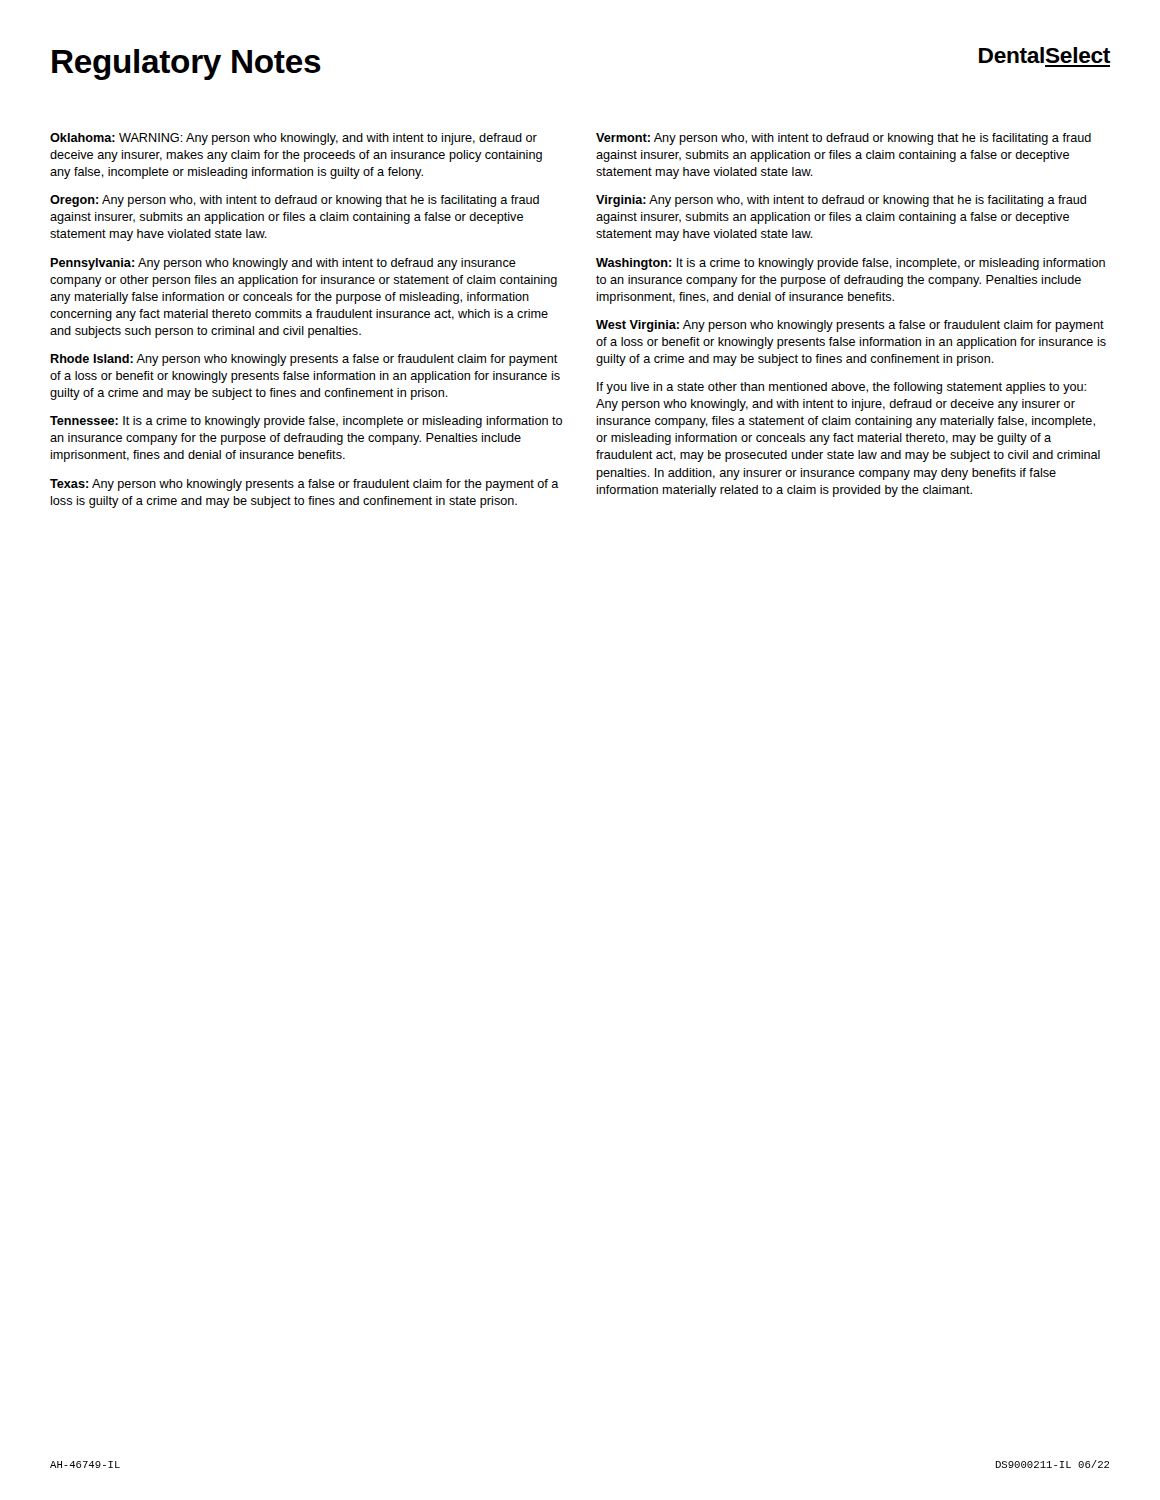Regulatory Notes
DentalSelect
Oklahoma: WARNING: Any person who knowingly, and with intent to injure, defraud or deceive any insurer, makes any claim for the proceeds of an insurance policy containing any false, incomplete or misleading information is guilty of a felony.
Oregon: Any person who, with intent to defraud or knowing that he is facilitating a fraud against insurer, submits an application or files a claim containing a false or deceptive statement may have violated state law.
Pennsylvania: Any person who knowingly and with intent to defraud any insurance company or other person files an application for insurance or statement of claim containing any materially false information or conceals for the purpose of misleading, information concerning any fact material thereto commits a fraudulent insurance act, which is a crime and subjects such person to criminal and civil penalties.
Rhode Island: Any person who knowingly presents a false or fraudulent claim for payment of a loss or benefit or knowingly presents false information in an application for insurance is guilty of a crime and may be subject to fines and confinement in prison.
Tennessee: It is a crime to knowingly provide false, incomplete or misleading information to an insurance company for the purpose of defrauding the company. Penalties include imprisonment, fines and denial of insurance benefits.
Texas: Any person who knowingly presents a false or fraudulent claim for the payment of a loss is guilty of a crime and may be subject to fines and confinement in state prison.
Vermont: Any person who, with intent to defraud or knowing that he is facilitating a fraud against insurer, submits an application or files a claim containing a false or deceptive statement may have violated state law.
Virginia: Any person who, with intent to defraud or knowing that he is facilitating a fraud against insurer, submits an application or files a claim containing a false or deceptive statement may have violated state law.
Washington: It is a crime to knowingly provide false, incomplete, or misleading information to an insurance company for the purpose of defrauding the company. Penalties include imprisonment, fines, and denial of insurance benefits.
West Virginia: Any person who knowingly presents a false or fraudulent claim for payment of a loss or benefit or knowingly presents false information in an application for insurance is guilty of a crime and may be subject to fines and confinement in prison.
If you live in a state other than mentioned above, the following statement applies to you: Any person who knowingly, and with intent to injure, defraud or deceive any insurer or insurance company, files a statement of claim containing any materially false, incomplete, or misleading information or conceals any fact material thereto, may be guilty of a fraudulent act, may be prosecuted under state law and may be subject to civil and criminal penalties. In addition, any insurer or insurance company may deny benefits if false information materially related to a claim is provided by the claimant.
AH-46749-IL DS9000211-IL 06/22